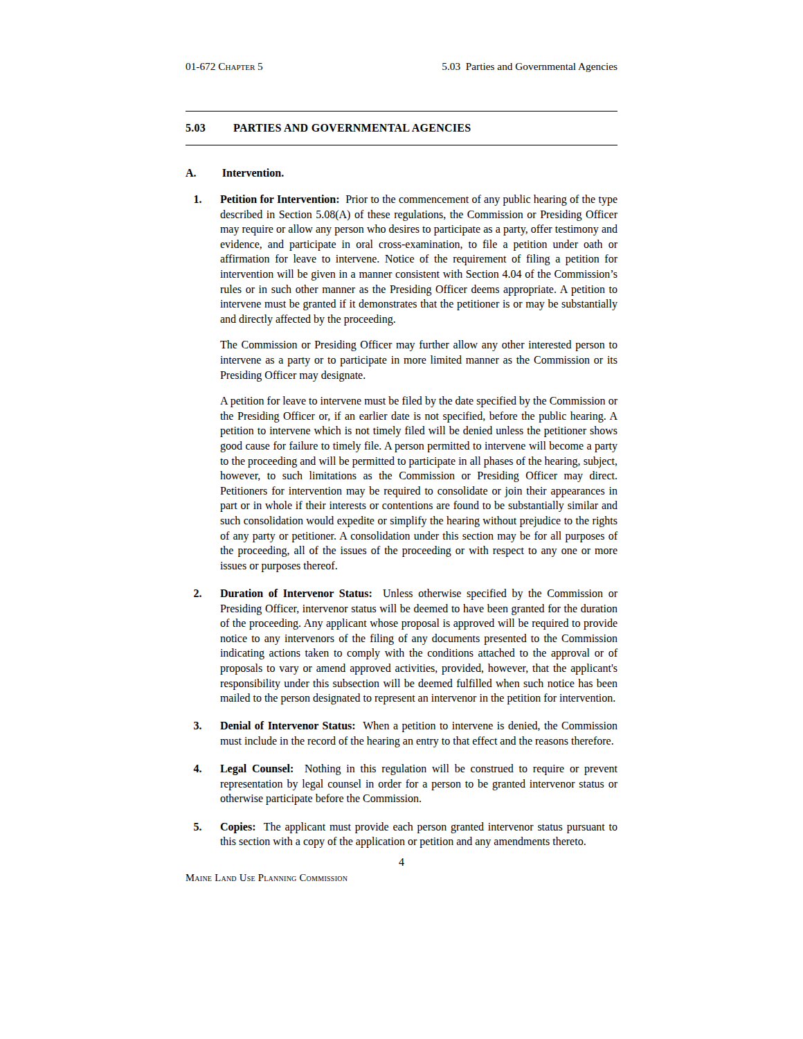01-672 Chapter 5
5.03 Parties and Governmental Agencies
5.03 PARTIES AND GOVERNMENTAL AGENCIES
A. Intervention.
1. Petition for Intervention: Prior to the commencement of any public hearing of the type described in Section 5.08(A) of these regulations, the Commission or Presiding Officer may require or allow any person who desires to participate as a party, offer testimony and evidence, and participate in oral cross-examination, to file a petition under oath or affirmation for leave to intervene. Notice of the requirement of filing a petition for intervention will be given in a manner consistent with Section 4.04 of the Commission’s rules or in such other manner as the Presiding Officer deems appropriate. A petition to intervene must be granted if it demonstrates that the petitioner is or may be substantially and directly affected by the proceeding.
The Commission or Presiding Officer may further allow any other interested person to intervene as a party or to participate in more limited manner as the Commission or its Presiding Officer may designate.
A petition for leave to intervene must be filed by the date specified by the Commission or the Presiding Officer or, if an earlier date is not specified, before the public hearing. A petition to intervene which is not timely filed will be denied unless the petitioner shows good cause for failure to timely file. A person permitted to intervene will become a party to the proceeding and will be permitted to participate in all phases of the hearing, subject, however, to such limitations as the Commission or Presiding Officer may direct. Petitioners for intervention may be required to consolidate or join their appearances in part or in whole if their interests or contentions are found to be substantially similar and such consolidation would expedite or simplify the hearing without prejudice to the rights of any party or petitioner. A consolidation under this section may be for all purposes of the proceeding, all of the issues of the proceeding or with respect to any one or more issues or purposes thereof.
2. Duration of Intervenor Status: Unless otherwise specified by the Commission or Presiding Officer, intervenor status will be deemed to have been granted for the duration of the proceeding. Any applicant whose proposal is approved will be required to provide notice to any intervenors of the filing of any documents presented to the Commission indicating actions taken to comply with the conditions attached to the approval or of proposals to vary or amend approved activities, provided, however, that the applicant's responsibility under this subsection will be deemed fulfilled when such notice has been mailed to the person designated to represent an intervenor in the petition for intervention.
3. Denial of Intervenor Status: When a petition to intervene is denied, the Commission must include in the record of the hearing an entry to that effect and the reasons therefore.
4. Legal Counsel: Nothing in this regulation will be construed to require or prevent representation by legal counsel in order for a person to be granted intervenor status or otherwise participate before the Commission.
5. Copies: The applicant must provide each person granted intervenor status pursuant to this section with a copy of the application or petition and any amendments thereto.
4
Maine Land Use Planning Commission